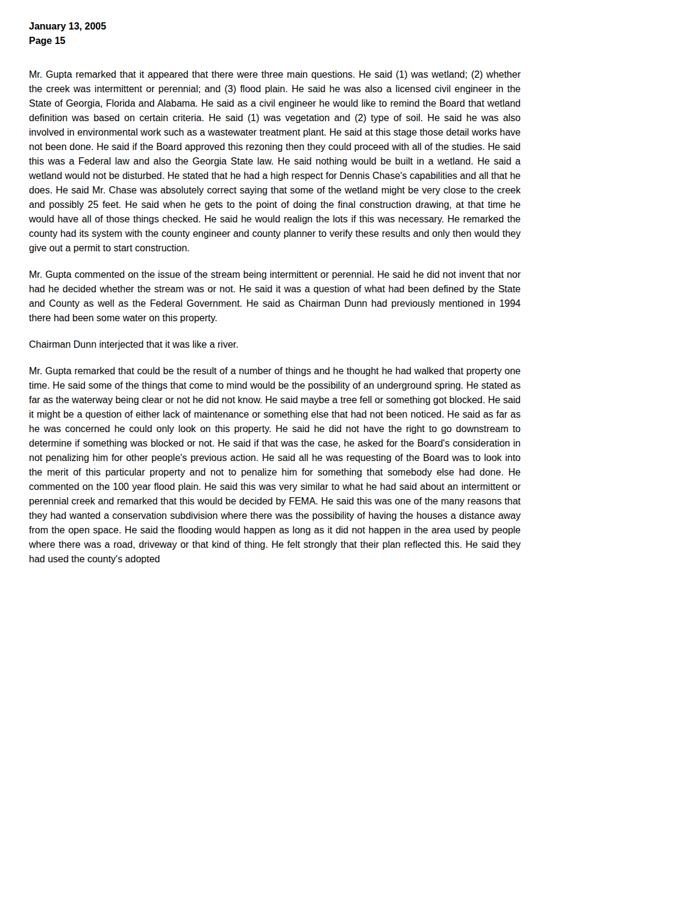January 13, 2005 Page 15
Mr. Gupta remarked that it appeared that there were three main questions. He said (1) was wetland; (2) whether the creek was intermittent or perennial; and (3) flood plain. He said he was also a licensed civil engineer in the State of Georgia, Florida and Alabama. He said as a civil engineer he would like to remind the Board that wetland definition was based on certain criteria. He said (1) was vegetation and (2) type of soil. He said he was also involved in environmental work such as a wastewater treatment plant. He said at this stage those detail works have not been done. He said if the Board approved this rezoning then they could proceed with all of the studies. He said this was a Federal law and also the Georgia State law. He said nothing would be built in a wetland. He said a wetland would not be disturbed. He stated that he had a high respect for Dennis Chase's capabilities and all that he does. He said Mr. Chase was absolutely correct saying that some of the wetland might be very close to the creek and possibly 25 feet. He said when he gets to the point of doing the final construction drawing, at that time he would have all of those things checked. He said he would realign the lots if this was necessary. He remarked the county had its system with the county engineer and county planner to verify these results and only then would they give out a permit to start construction.
Mr. Gupta commented on the issue of the stream being intermittent or perennial. He said he did not invent that nor had he decided whether the stream was or not. He said it was a question of what had been defined by the State and County as well as the Federal Government. He said as Chairman Dunn had previously mentioned in 1994 there had been some water on this property.
Chairman Dunn interjected that it was like a river.
Mr. Gupta remarked that could be the result of a number of things and he thought he had walked that property one time. He said some of the things that come to mind would be the possibility of an underground spring. He stated as far as the waterway being clear or not he did not know. He said maybe a tree fell or something got blocked. He said it might be a question of either lack of maintenance or something else that had not been noticed. He said as far as he was concerned he could only look on this property. He said he did not have the right to go downstream to determine if something was blocked or not. He said if that was the case, he asked for the Board's consideration in not penalizing him for other people's previous action. He said all he was requesting of the Board was to look into the merit of this particular property and not to penalize him for something that somebody else had done. He commented on the 100 year flood plain. He said this was very similar to what he had said about an intermittent or perennial creek and remarked that this would be decided by FEMA. He said this was one of the many reasons that they had wanted a conservation subdivision where there was the possibility of having the houses a distance away from the open space. He said the flooding would happen as long as it did not happen in the area used by people where there was a road, driveway or that kind of thing. He felt strongly that their plan reflected this. He said they had used the county's adopted